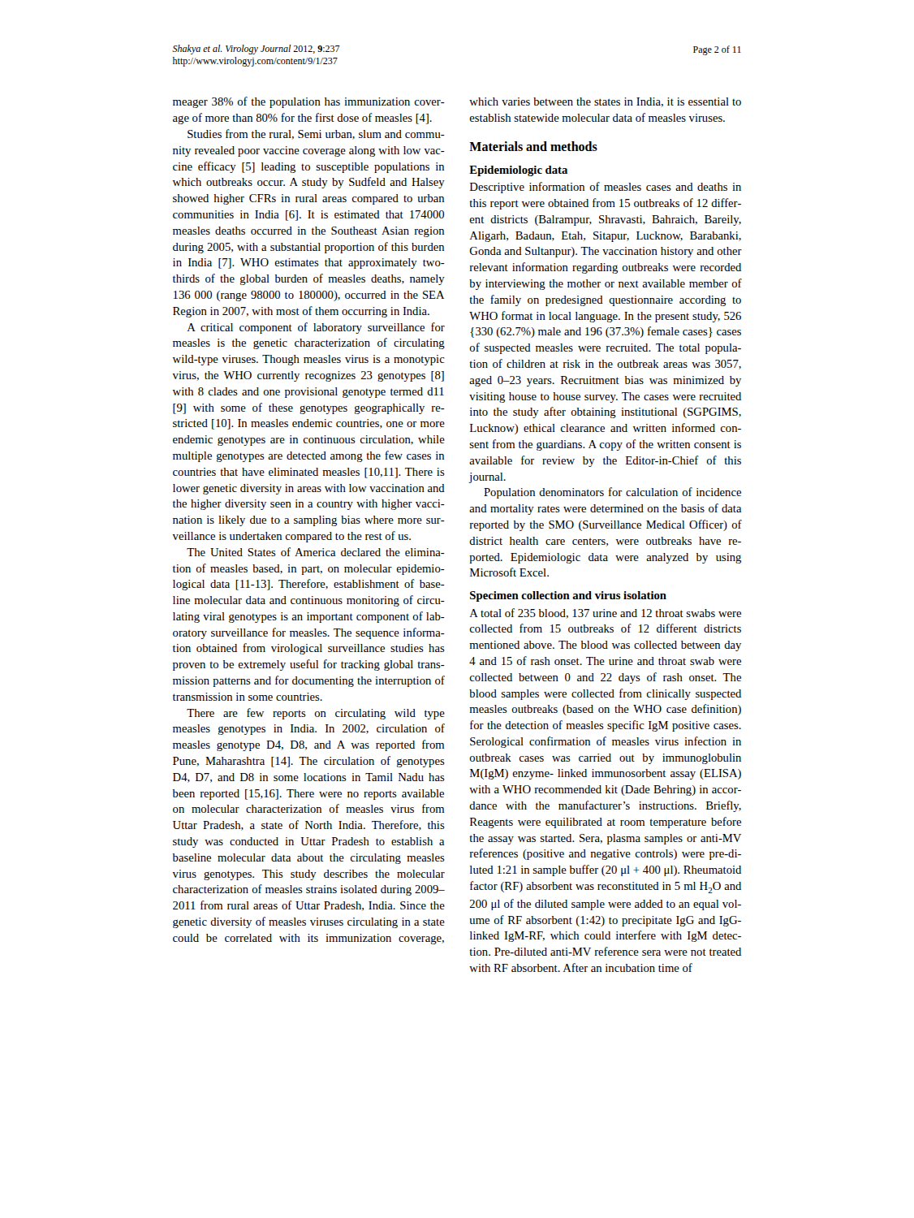Shakya et al. Virology Journal 2012, 9:237
http://www.virologyj.com/content/9/1/237
Page 2 of 11
meager 38% of the population has immunization coverage of more than 80% for the first dose of measles [4].
Studies from the rural, Semi urban, slum and community revealed poor vaccine coverage along with low vaccine efficacy [5] leading to susceptible populations in which outbreaks occur. A study by Sudfeld and Halsey showed higher CFRs in rural areas compared to urban communities in India [6]. It is estimated that 174000 measles deaths occurred in the Southeast Asian region during 2005, with a substantial proportion of this burden in India [7]. WHO estimates that approximately two-thirds of the global burden of measles deaths, namely 136 000 (range 98000 to 180000), occurred in the SEA Region in 2007, with most of them occurring in India.
A critical component of laboratory surveillance for measles is the genetic characterization of circulating wild-type viruses. Though measles virus is a monotypic virus, the WHO currently recognizes 23 genotypes [8] with 8 clades and one provisional genotype termed d11 [9] with some of these genotypes geographically restricted [10]. In measles endemic countries, one or more endemic genotypes are in continuous circulation, while multiple genotypes are detected among the few cases in countries that have eliminated measles [10,11]. There is lower genetic diversity in areas with low vaccination and the higher diversity seen in a country with higher vaccination is likely due to a sampling bias where more surveillance is undertaken compared to the rest of us.
The United States of America declared the elimination of measles based, in part, on molecular epidemiological data [11-13]. Therefore, establishment of baseline molecular data and continuous monitoring of circulating viral genotypes is an important component of laboratory surveillance for measles. The sequence information obtained from virological surveillance studies has proven to be extremely useful for tracking global transmission patterns and for documenting the interruption of transmission in some countries.
There are few reports on circulating wild type measles genotypes in India. In 2002, circulation of measles genotype D4, D8, and A was reported from Pune, Maharashtra [14]. The circulation of genotypes D4, D7, and D8 in some locations in Tamil Nadu has been reported [15,16]. There were no reports available on molecular characterization of measles virus from Uttar Pradesh, a state of North India. Therefore, this study was conducted in Uttar Pradesh to establish a baseline molecular data about the circulating measles virus genotypes. This study describes the molecular characterization of measles strains isolated during 2009–2011 from rural areas of Uttar Pradesh, India. Since the genetic diversity of measles viruses circulating in a state could be correlated with its immunization coverage, which varies between the states in India, it is essential to establish statewide molecular data of measles viruses.
Materials and methods
Epidemiologic data
Descriptive information of measles cases and deaths in this report were obtained from 15 outbreaks of 12 different districts (Balrampur, Shravasti, Bahraich, Bareily, Aligarh, Badaun, Etah, Sitapur, Lucknow, Barabanki, Gonda and Sultanpur). The vaccination history and other relevant information regarding outbreaks were recorded by interviewing the mother or next available member of the family on predesigned questionnaire according to WHO format in local language. In the present study, 526 {330 (62.7%) male and 196 (37.3%) female cases} cases of suspected measles were recruited. The total population of children at risk in the outbreak areas was 3057, aged 0–23 years. Recruitment bias was minimized by visiting house to house survey. The cases were recruited into the study after obtaining institutional (SGPGIMS, Lucknow) ethical clearance and written informed consent from the guardians. A copy of the written consent is available for review by the Editor-in-Chief of this journal.
Population denominators for calculation of incidence and mortality rates were determined on the basis of data reported by the SMO (Surveillance Medical Officer) of district health care centers, were outbreaks have reported. Epidemiologic data were analyzed by using Microsoft Excel.
Specimen collection and virus isolation
A total of 235 blood, 137 urine and 12 throat swabs were collected from 15 outbreaks of 12 different districts mentioned above. The blood was collected between day 4 and 15 of rash onset. The urine and throat swab were collected between 0 and 22 days of rash onset. The blood samples were collected from clinically suspected measles outbreaks (based on the WHO case definition) for the detection of measles specific IgM positive cases. Serological confirmation of measles virus infection in outbreak cases was carried out by immunoglobulin M(IgM) enzyme- linked immunosorbent assay (ELISA) with a WHO recommended kit (Dade Behring) in accordance with the manufacturer’s instructions. Briefly, Reagents were equilibrated at room temperature before the assay was started. Sera, plasma samples or anti-MV references (positive and negative controls) were pre-diluted 1:21 in sample buffer (20 μl + 400 μl). Rheumatoid factor (RF) absorbent was reconstituted in 5 ml H2 O and 200 μl of the diluted sample were added to an equal volume of RF absorbent (1:42) to precipitate IgG and IgG-linked IgM-RF, which could interfere with IgM detection. Pre-diluted anti-MV reference sera were not treated with RF absorbent. After an incubation time of